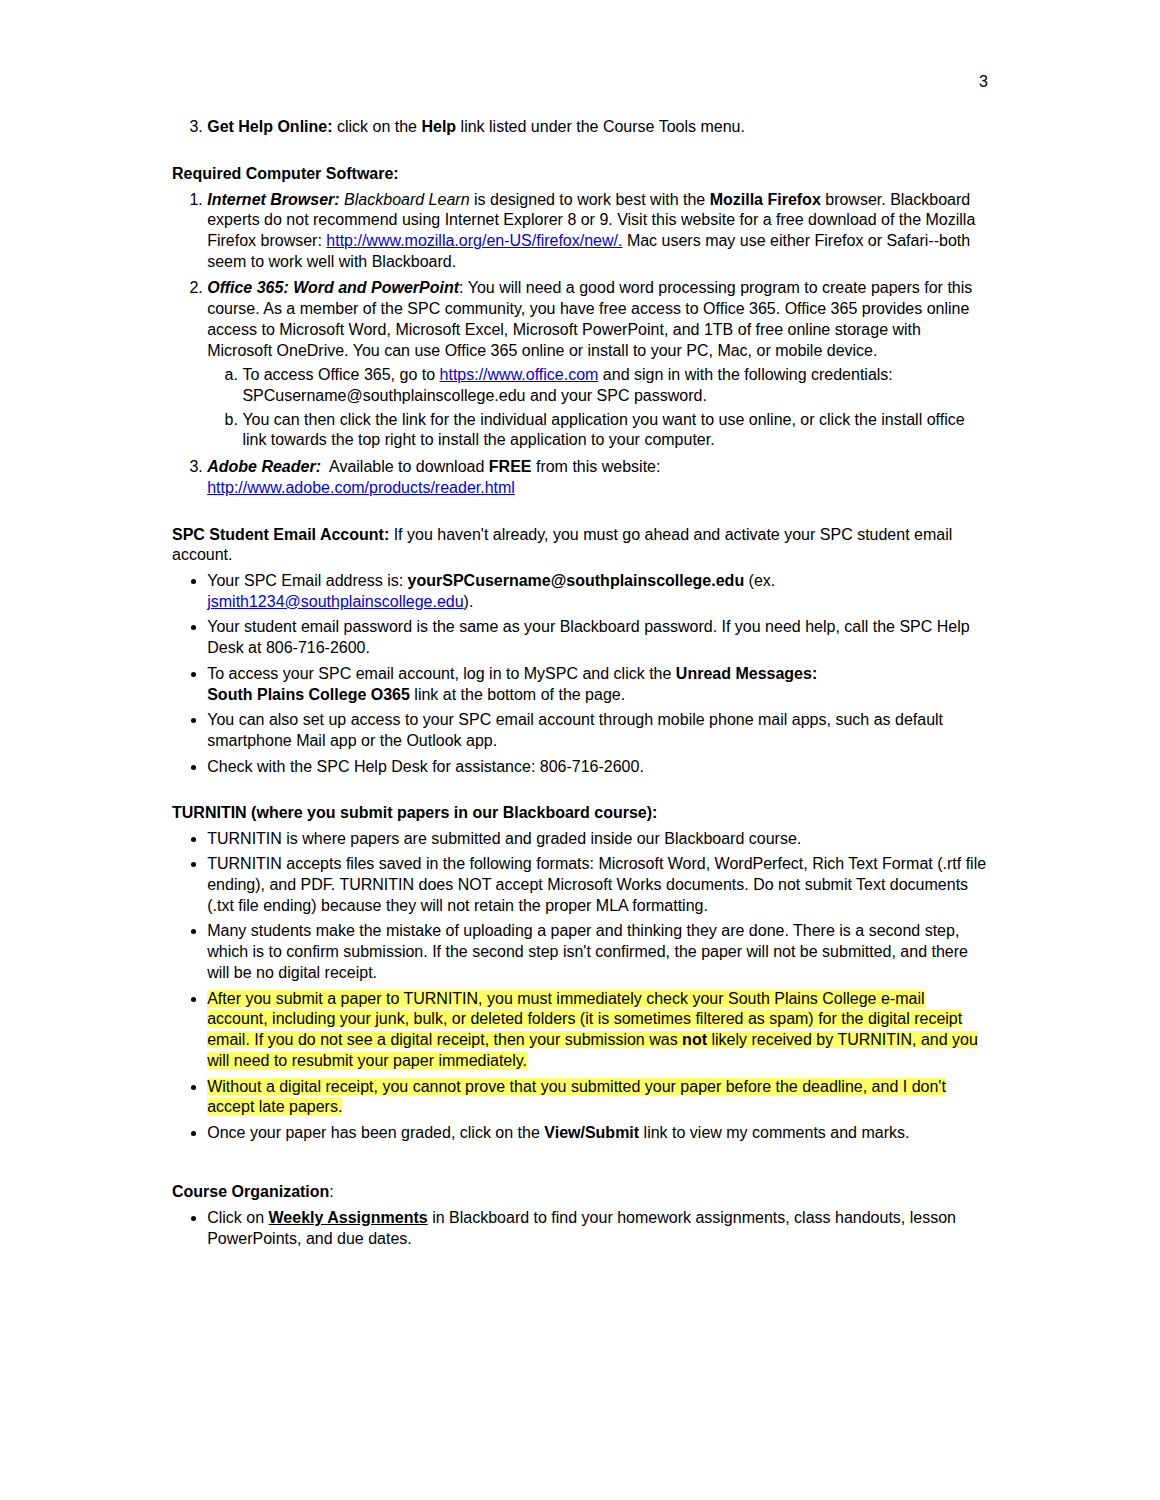3
Get Help Online: click on the Help link listed under the Course Tools menu.
Required Computer Software:
Internet Browser: Blackboard Learn is designed to work best with the Mozilla Firefox browser. Blackboard experts do not recommend using Internet Explorer 8 or 9. Visit this website for a free download of the Mozilla Firefox browser: http://www.mozilla.org/en-US/firefox/new/. Mac users may use either Firefox or Safari--both seem to work well with Blackboard.
Office 365: Word and PowerPoint: You will need a good word processing program to create papers for this course. As a member of the SPC community, you have free access to Office 365. Office 365 provides online access to Microsoft Word, Microsoft Excel, Microsoft PowerPoint, and 1TB of free online storage with Microsoft OneDrive. You can use Office 365 online or install to your PC, Mac, or mobile device.
To access Office 365, go to https://www.office.com and sign in with the following credentials: SPCusername@southplainscollege.edu and your SPC password.
You can then click the link for the individual application you want to use online, or click the install office link towards the top right to install the application to your computer.
Adobe Reader: Available to download FREE from this website:
http://www.adobe.com/products/reader.html
SPC Student Email Account: If you haven't already, you must go ahead and activate your SPC student email account.
Your SPC Email address is: yourSPCusername@southplainscollege.edu (ex. jsmith1234@southplainscollege.edu).
Your student email password is the same as your Blackboard password. If you need help, call the SPC Help Desk at 806-716-2600.
To access your SPC email account, log in to MySPC and click the Unread Messages:
South Plains College O365 link at the bottom of the page.
You can also set up access to your SPC email account through mobile phone mail apps, such as default smartphone Mail app or the Outlook app.
Check with the SPC Help Desk for assistance: 806-716-2600.
TURNITIN (where you submit papers in our Blackboard course):
TURNITIN is where papers are submitted and graded inside our Blackboard course.
TURNITIN accepts files saved in the following formats: Microsoft Word, WordPerfect, Rich Text Format (.rtf file ending), and PDF. TURNITIN does NOT accept Microsoft Works documents. Do not submit Text documents (.txt file ending) because they will not retain the proper MLA formatting.
Many students make the mistake of uploading a paper and thinking they are done. There is a second step, which is to confirm submission. If the second step isn't confirmed, the paper will not be submitted, and there will be no digital receipt.
After you submit a paper to TURNITIN, you must immediately check your South Plains College e-mail account, including your junk, bulk, or deleted folders (it is sometimes filtered as spam) for the digital receipt email. If you do not see a digital receipt, then your submission was not likely received by TURNITIN, and you will need to resubmit your paper immediately.
Without a digital receipt, you cannot prove that you submitted your paper before the deadline, and I don't accept late papers.
Once your paper has been graded, click on the View/Submit link to view my comments and marks.
Course Organization:
Click on Weekly Assignments in Blackboard to find your homework assignments, class handouts, lesson PowerPoints, and due dates.